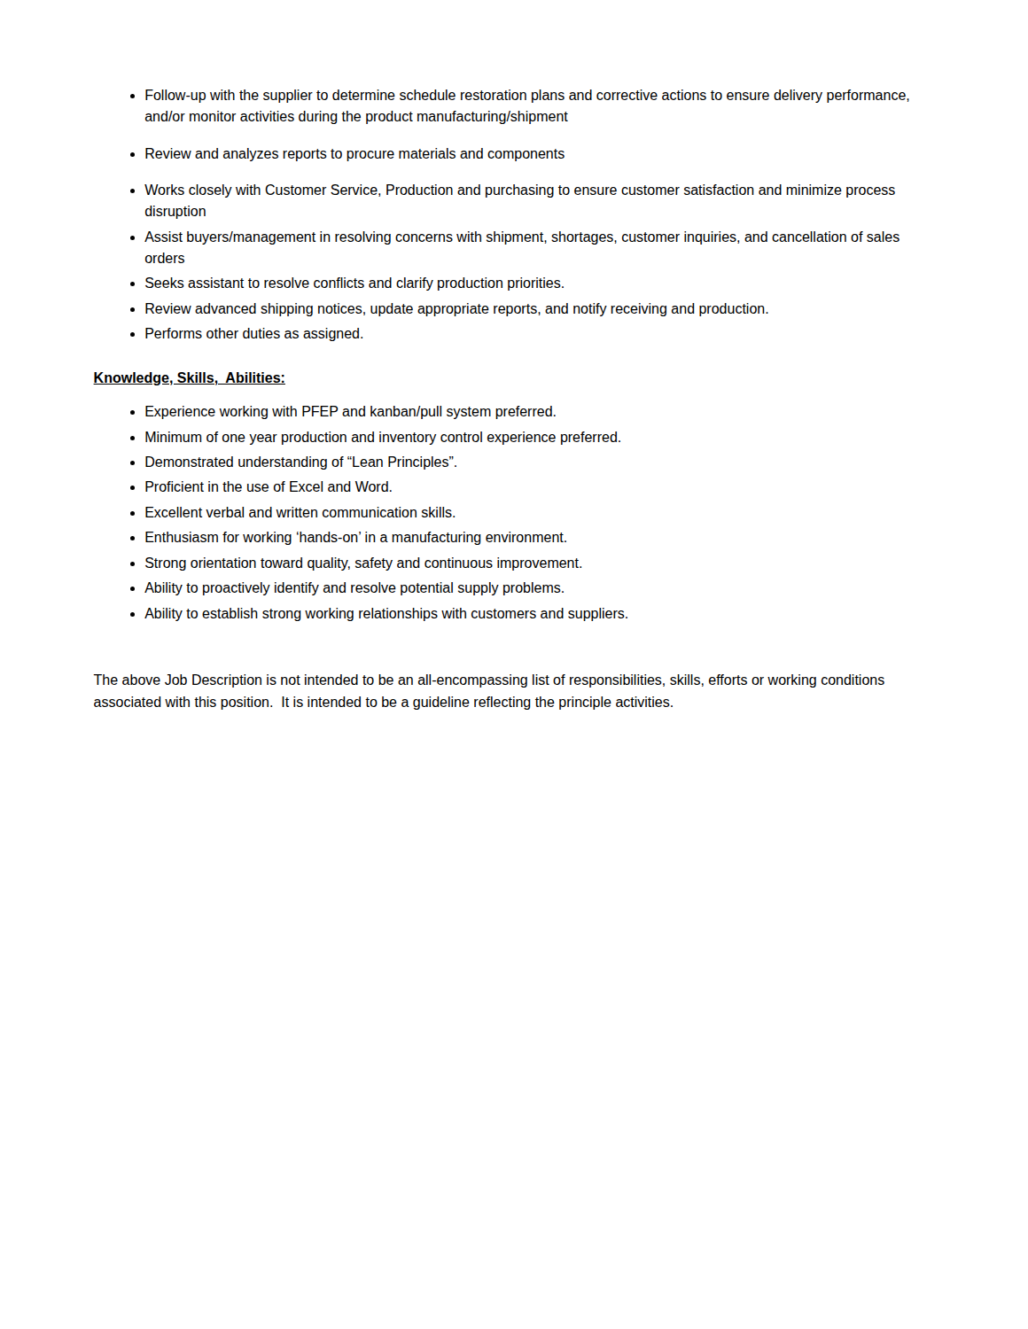Follow-up with the supplier to determine schedule restoration plans and corrective actions to ensure delivery performance, and/or monitor activities during the product manufacturing/shipment
Review and analyzes reports to procure materials and components
Works closely with Customer Service, Production and purchasing to ensure customer satisfaction and minimize process disruption
Assist buyers/management in resolving concerns with shipment, shortages, customer inquiries, and cancellation of sales orders
Seeks assistant to resolve conflicts and clarify production priorities.
Review advanced shipping notices, update appropriate reports, and notify receiving and production.
Performs other duties as assigned.
Knowledge, Skills, Abilities:
Experience working with PFEP and kanban/pull system preferred.
Minimum of one year production and inventory control experience preferred.
Demonstrated understanding of “Lean Principles”.
Proficient in the use of Excel and Word.
Excellent verbal and written communication skills.
Enthusiasm for working ‘hands-on’ in a manufacturing environment.
Strong orientation toward quality, safety and continuous improvement.
Ability to proactively identify and resolve potential supply problems.
Ability to establish strong working relationships with customers and suppliers.
The above Job Description is not intended to be an all-encompassing list of responsibilities, skills, efforts or working conditions associated with this position. It is intended to be a guideline reflecting the principle activities.